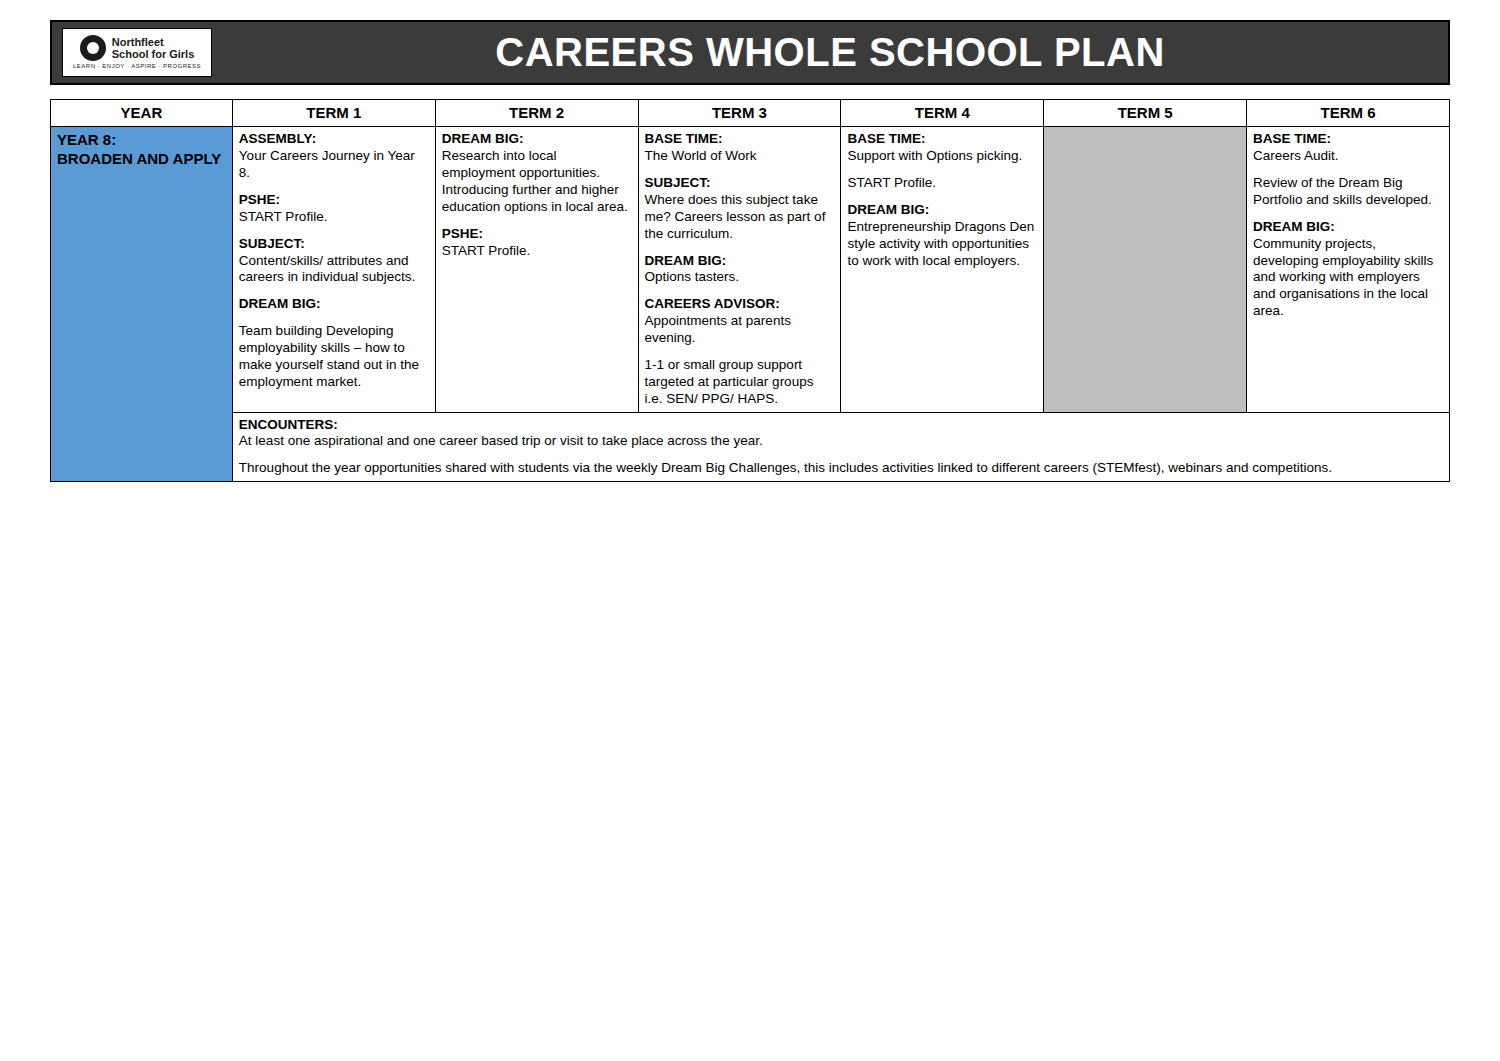Northfleet
School for Girls
LEARN · ENJOY · ASPIRE · PROGRESS
CAREERS WHOLE SCHOOL PLAN
| YEAR | TERM 1 | TERM 2 | TERM 3 | TERM 4 | TERM 5 | TERM 6 |
| --- | --- | --- | --- | --- | --- | --- |
| YEAR 8: BROADEN AND APPLY | ASSEMBLY: Your Careers Journey in Year 8. PSHE: START Profile. SUBJECT: Content/skills/ attributes and careers in individual subjects. DREAM BIG: Team building Developing employability skills – how to make yourself stand out in the employment market. | DREAM BIG: Research into local employment opportunities. Introducing further and higher education options in local area. PSHE: START Profile. | BASE TIME: The World of Work SUBJECT: Where does this subject take me? Careers lesson as part of the curriculum. DREAM BIG: Options tasters. CAREERS ADVISOR: Appointments at parents evening. 1-1 or small group support targeted at particular groups i.e. SEN/ PPG/ HAPS. | BASE TIME: Support with Options picking. START Profile. DREAM BIG: Entrepreneurship Dragons Den style activity with opportunities to work with local employers. | | BASE TIME: Careers Audit. Review of the Dream Big Portfolio and skills developed. DREAM BIG: Community projects, developing employability skills and working with employers and organisations in the local area. |
| ENCOUNTERS: At least one aspirational and one career based trip or visit to take place across the year. Throughout the year opportunities shared with students via the weekly Dream Big Challenges, this includes activities linked to different careers (STEMfest), webinars and competitions. |